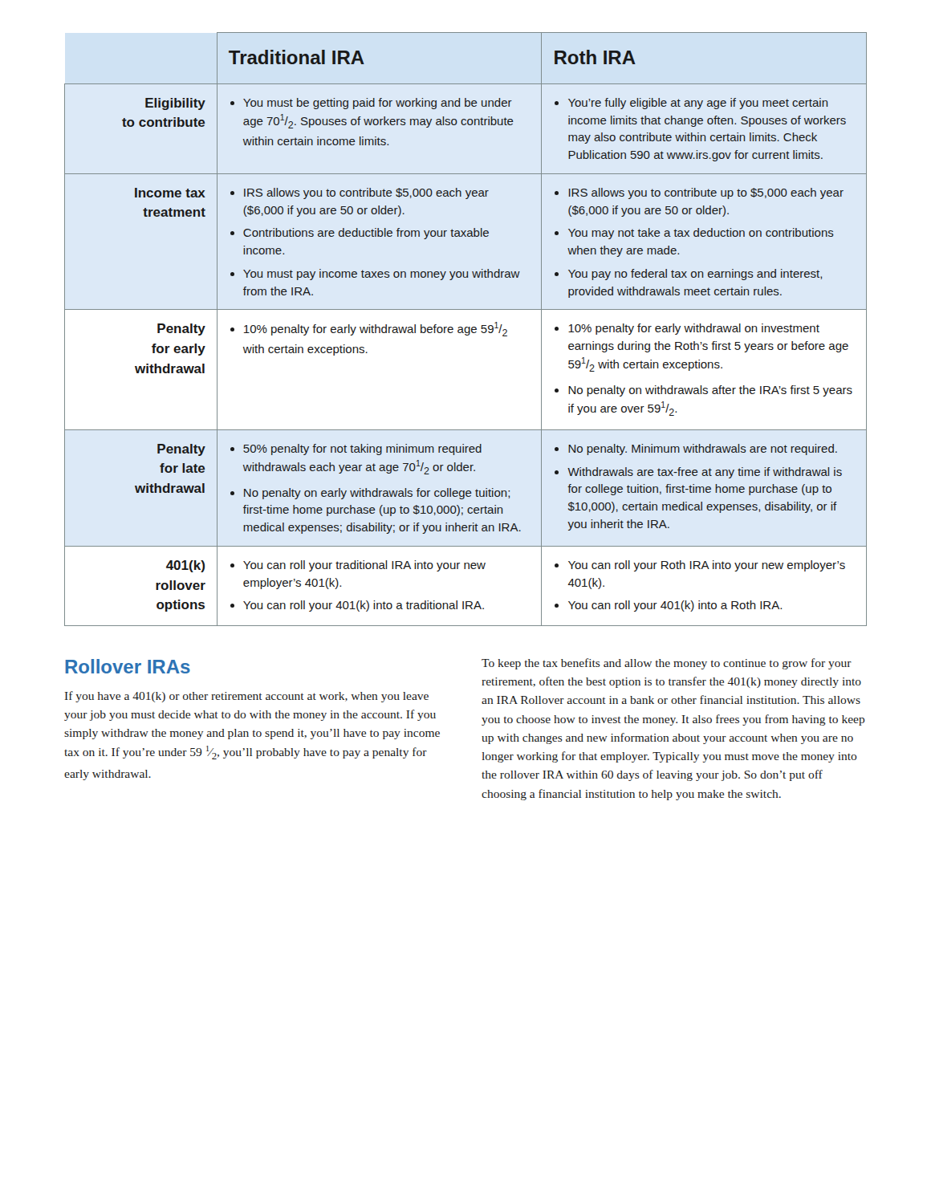| | Traditional IRA | Roth IRA |
| --- | --- | --- |
| Eligibility to contribute | You must be getting paid for working and be under age 70 1 / 2 . Spouses of workers may also contribute within certain income limits. | You’re fully eligible at any age if you meet certain income limits that change often. Spouses of workers may also contribute within certain limits. Check Publication 590 at www.irs.gov for current limits. |
| Income tax treatment | IRS allows you to contribute $5,000 each year ($6,000 if you are 50 or older). Contributions are deductible from your taxable income. You must pay income taxes on money you withdraw from the IRA. | IRS allows you to contribute up to $5,000 each year ($6,000 if you are 50 or older). You may not take a tax deduction on contributions when they are made. You pay no federal tax on earnings and interest, provided withdrawals meet certain rules. |
| Penalty for early withdrawal | 10% penalty for early withdrawal before age 59 1 / 2 with certain exceptions. | 10% penalty for early withdrawal on investment earnings during the Roth’s first 5 years or before age 59 1 / 2 with certain exceptions. No penalty on withdrawals after the IRA’s first 5 years if you are over 59 1 / 2 . |
| Penalty for late withdrawal | 50% penalty for not taking minimum required withdrawals each year at age 70 1 / 2 or older. No penalty on early withdrawals for college tuition; first-time home purchase (up to $10,000); certain medical expenses; disability; or if you inherit an IRA. | No penalty. Minimum withdrawals are not required. Withdrawals are tax-free at any time if withdrawal is for college tuition, first-time home purchase (up to $10,000), certain medical expenses, disability, or if you inherit the IRA. |
| 401(k) rollover options | You can roll your traditional IRA into your new employer’s 401(k). You can roll your 401(k) into a traditional IRA. | You can roll your Roth IRA into your new employer’s 401(k). You can roll your 401(k) into a Roth IRA. |
Rollover IRAs
If you have a 401(k) or other retirement account at work, when you leave your job you must decide what to do with the money in the account. If you simply withdraw the money and plan to spend it, you’ll have to pay income tax on it. If you’re under 59 1⁄2, you’ll probably have to pay a penalty for early withdrawal.
To keep the tax benefits and allow the money to continue to grow for your retirement, often the best option is to transfer the 401(k) money directly into an IRA Rollover account in a bank or other financial institution. This allows you to choose how to invest the money. It also frees you from having to keep up with changes and new information about your account when you are no longer working for that employer. Typically you must move the money into the rollover IRA within 60 days of leaving your job. So don’t put off choosing a financial institution to help you make the switch.